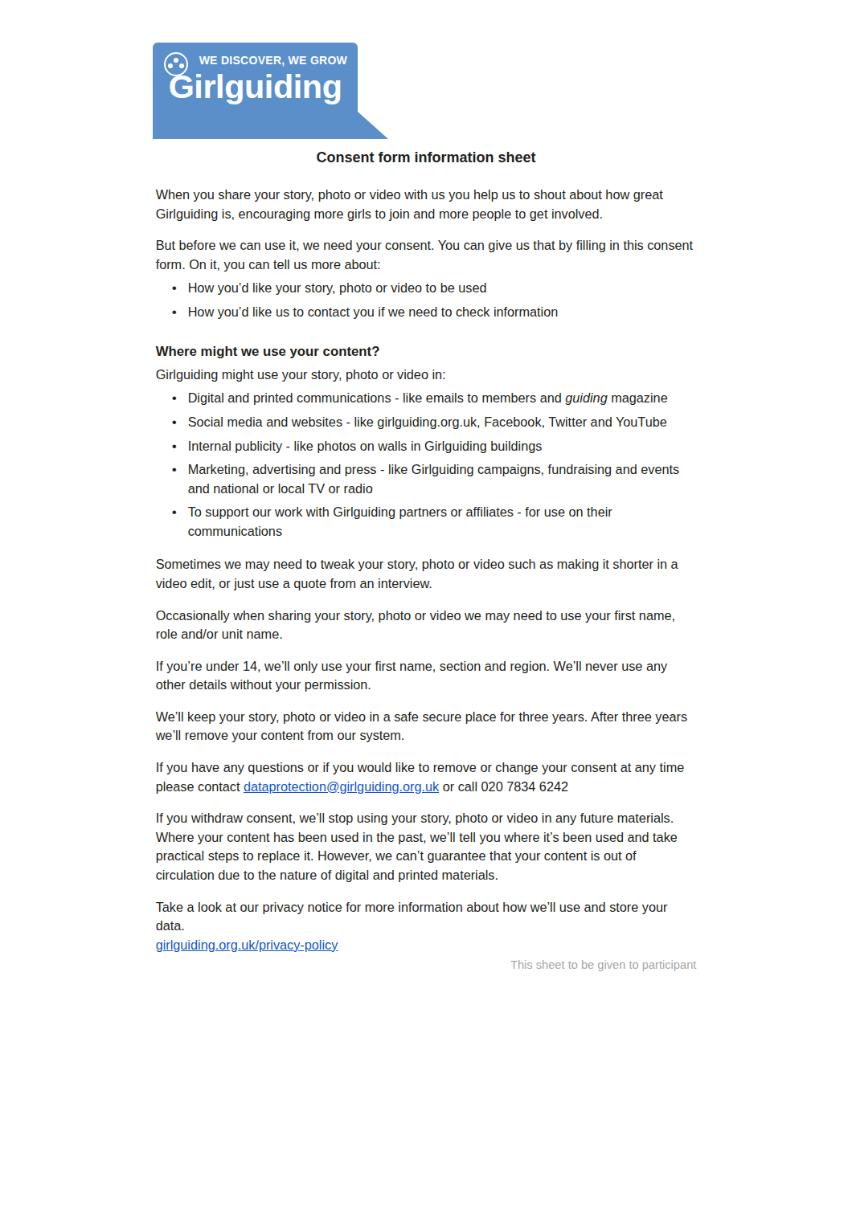WE DISCOVER, WE GROW
Girlguiding
Consent form information sheet
When you share your story, photo or video with us you help us to shout about how great Girlguiding is, encouraging more girls to join and more people to get involved.
But before we can use it, we need your consent. You can give us that by filling in this consent form. On it, you can tell us more about:
How you’d like your story, photo or video to be used
How you’d like us to contact you if we need to check information
Where might we use your content?
Girlguiding might use your story, photo or video in:
Digital and printed communications - like emails to members and guiding magazine
Social media and websites - like girlguiding.org.uk, Facebook, Twitter and YouTube
Internal publicity - like photos on walls in Girlguiding buildings
Marketing, advertising and press - like Girlguiding campaigns, fundraising and events and national or local TV or radio
To support our work with Girlguiding partners or affiliates - for use on their communications
Sometimes we may need to tweak your story, photo or video such as making it shorter in a video edit, or just use a quote from an interview.
Occasionally when sharing your story, photo or video we may need to use your first name, role and/or unit name.
If you’re under 14, we’ll only use your first name, section and region. We’ll never use any other details without your permission.
We’ll keep your story, photo or video in a safe secure place for three years. After three years we’ll remove your content from our system.
If you have any questions or if you would like to remove or change your consent at any time please contact dataprotection@girlguiding.org.uk or call 020 7834 6242
If you withdraw consent, we’ll stop using your story, photo or video in any future materials. Where your content has been used in the past, we’ll tell you where it’s been used and take practical steps to replace it. However, we can’t guarantee that your content is out of circulation due to the nature of digital and printed materials.
Take a look at our privacy notice for more information about how we’ll use and store your data.
girlguiding.org.uk/privacy-policy
This sheet to be given to participant